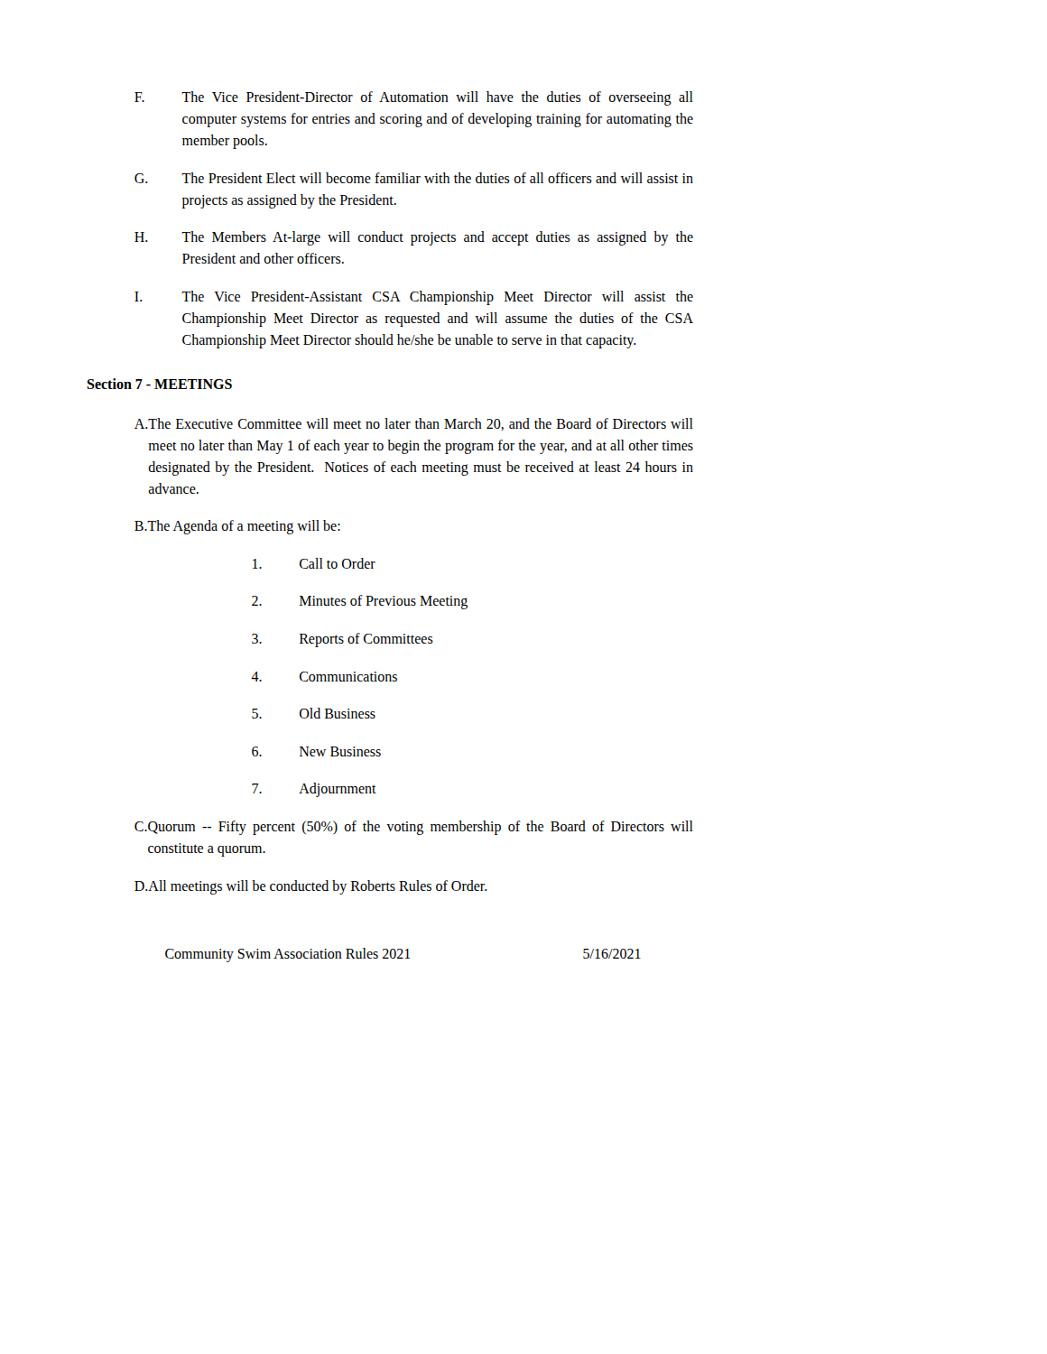F.
The Vice President-Director of Automation will have the duties of overseeing all computer systems for entries and scoring and of developing training for automating the member pools.
G.
The President Elect will become familiar with the duties of all officers and will assist in projects as assigned by the President.
H.
The Members At-large will conduct projects and accept duties as assigned by the President and other officers.
I.
The Vice President-Assistant CSA Championship Meet Director will assist the Championship Meet Director as requested and will assume the duties of the CSA Championship Meet Director should he/she be unable to serve in that capacity.
Section 7 - MEETINGS
A.
The Executive Committee will meet no later than March 20, and the Board of Directors will meet no later than May 1 of each year to begin the program for the year, and at all other times designated by the President. Notices of each meeting must be received at least 24 hours in advance.
B.
The Agenda of a meeting will be:
1.
Call to Order
2.
Minutes of Previous Meeting
3.
Reports of Committees
4.
Communications
5.
Old Business
6.
New Business
7.
Adjournment
C.
Quorum -- Fifty percent (50%) of the voting membership of the Board of Directors will constitute a quorum.
D.
All meetings will be conducted by Roberts Rules of Order.
Community Swim Association Rules 2021 5/16/2021